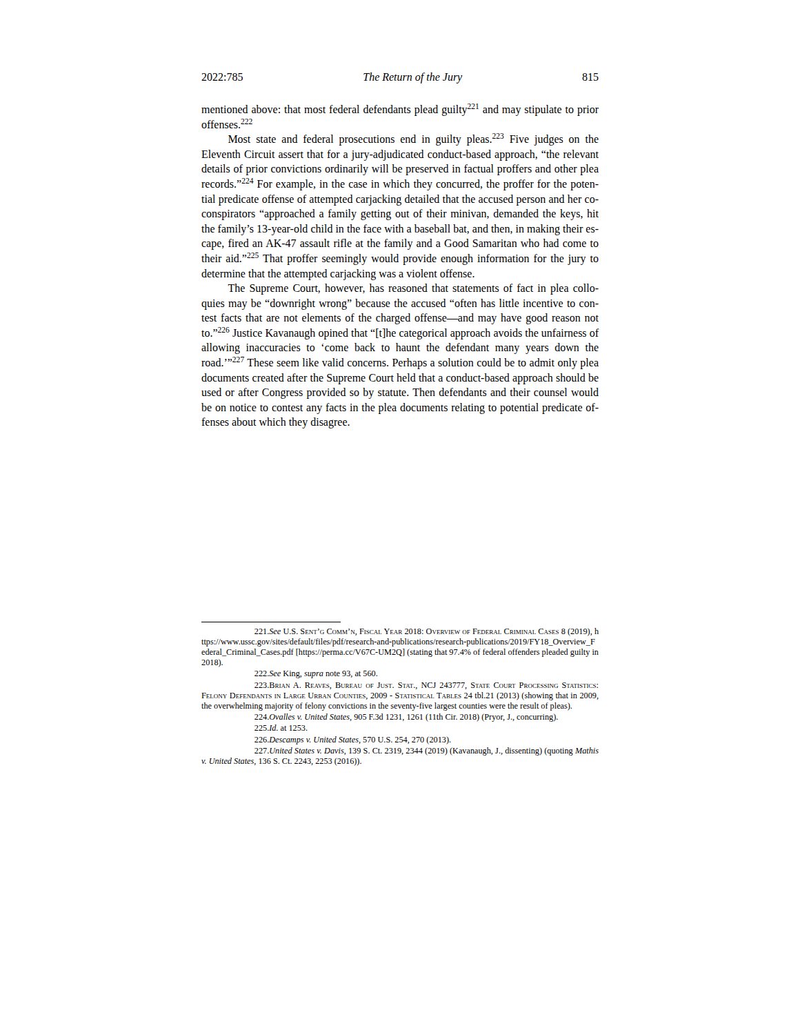2022:785 The Return of the Jury 815
mentioned above: that most federal defendants plead guilty221 and may stipulate to prior offenses.222
Most state and federal prosecutions end in guilty pleas.223 Five judges on the Eleventh Circuit assert that for a jury-adjudicated conduct-based approach, “the relevant details of prior convictions ordinarily will be preserved in factual proffers and other plea records.”224 For example, in the case in which they concurred, the proffer for the potential predicate offense of attempted carjacking detailed that the accused person and her co-conspirators “approached a family getting out of their minivan, demanded the keys, hit the family’s 13-year-old child in the face with a baseball bat, and then, in making their escape, fired an AK-47 assault rifle at the family and a Good Samaritan who had come to their aid.”225 That proffer seemingly would provide enough information for the jury to determine that the attempted carjacking was a violent offense.
The Supreme Court, however, has reasoned that statements of fact in plea colloquies may be “downright wrong” because the accused “often has little incentive to contest facts that are not elements of the charged offense—and may have good reason not to.”226 Justice Kavanaugh opined that “[t]he categorical approach avoids the unfairness of allowing inaccuracies to ‘come back to haunt the defendant many years down the road.’”227 These seem like valid concerns. Perhaps a solution could be to admit only plea documents created after the Supreme Court held that a conduct-based approach should be used or after Congress provided so by statute. Then defendants and their counsel would be on notice to contest any facts in the plea documents relating to potential predicate offenses about which they disagree.
221. See U.S. Sent’g Comm’n, Fiscal Year 2018: Overview of Federal Criminal Cases 8 (2019), https://www.ussc.gov/sites/default/files/pdf/research-and-publications/research-publications/2019/FY18_Overview_Federal_Criminal_Cases.pdf [https://perma.cc/V67C-UM2Q] (stating that 97.4% of federal offenders pleaded guilty in 2018).
222. See King, supra note 93, at 560.
223. Brian A. Reaves, Bureau of Just. Stat., NCJ 243777, State Court Processing Statistics: Felony Defendants in Large Urban Counties, 2009 - Statistical Tables 24 tbl.21 (2013) (showing that in 2009, the overwhelming majority of felony convictions in the seventy-five largest counties were the result of pleas).
224. Ovalles v. United States, 905 F.3d 1231, 1261 (11th Cir. 2018) (Pryor, J., concurring).
225. Id. at 1253.
226. Descamps v. United States, 570 U.S. 254, 270 (2013).
227. United States v. Davis, 139 S. Ct. 2319, 2344 (2019) (Kavanaugh, J., dissenting) (quoting Mathis v. United States, 136 S. Ct. 2243, 2253 (2016)).